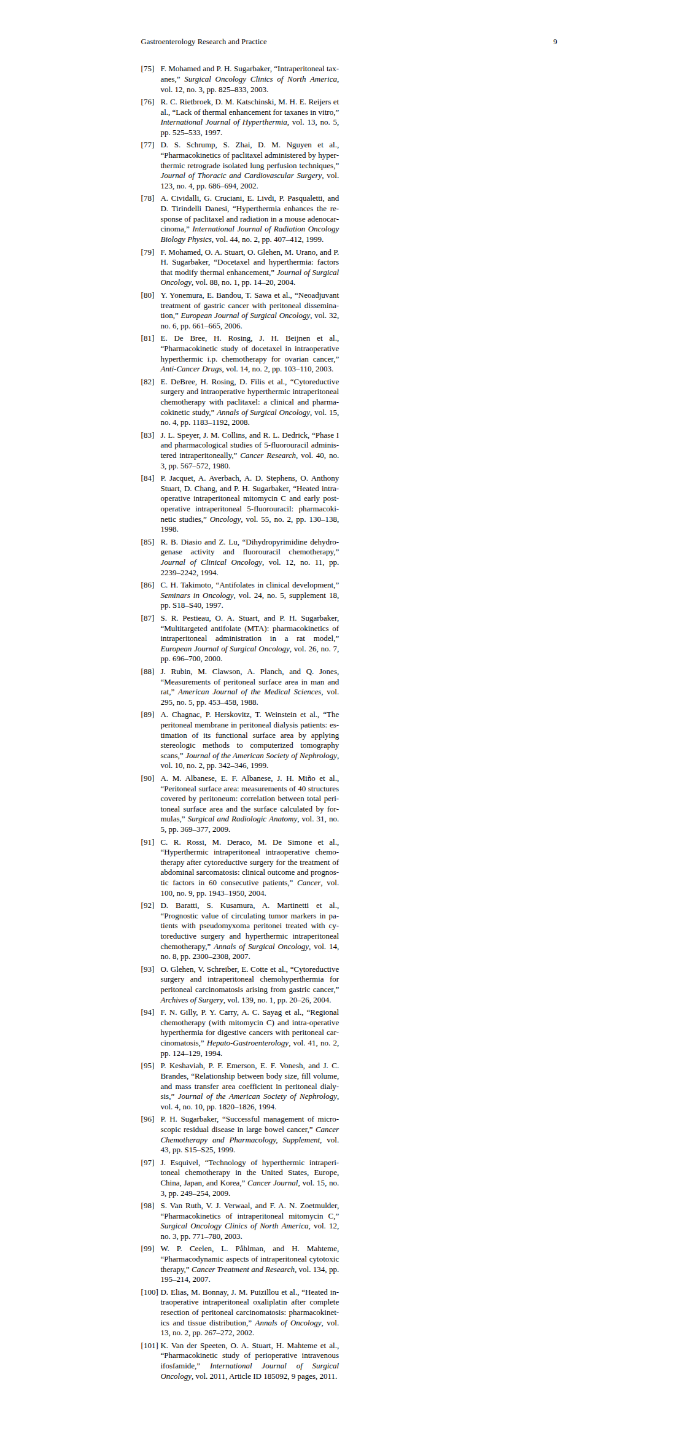Gastroenterology Research and Practice 9
[75] F. Mohamed and P. H. Sugarbaker, “Intraperitoneal taxanes,” Surgical Oncology Clinics of North America, vol. 12, no. 3, pp. 825–833, 2003.
[76] R. C. Rietbroek, D. M. Katschinski, M. H. E. Reijers et al., “Lack of thermal enhancement for taxanes in vitro,” International Journal of Hyperthermia, vol. 13, no. 5, pp. 525–533, 1997.
[77] D. S. Schrump, S. Zhai, D. M. Nguyen et al., “Pharmacokinetics of paclitaxel administered by hyperthermic retrograde isolated lung perfusion techniques,” Journal of Thoracic and Cardiovascular Surgery, vol. 123, no. 4, pp. 686–694, 2002.
[78] A. Cividalli, G. Cruciani, E. Livdi, P. Pasqualetti, and D. Tirindelli Danesi, “Hyperthermia enhances the response of paclitaxel and radiation in a mouse adenocarcinoma,” International Journal of Radiation Oncology Biology Physics, vol. 44, no. 2, pp. 407–412, 1999.
[79] F. Mohamed, O. A. Stuart, O. Glehen, M. Urano, and P. H. Sugarbaker, “Docetaxel and hyperthermia: factors that modify thermal enhancement,” Journal of Surgical Oncology, vol. 88, no. 1, pp. 14–20, 2004.
[80] Y. Yonemura, E. Bandou, T. Sawa et al., “Neoadjuvant treatment of gastric cancer with peritoneal dissemination,” European Journal of Surgical Oncology, vol. 32, no. 6, pp. 661–665, 2006.
[81] E. De Bree, H. Rosing, J. H. Beijnen et al., “Pharmacokinetic study of docetaxel in intraoperative hyperthermic i.p. chemotherapy for ovarian cancer,” Anti-Cancer Drugs, vol. 14, no. 2, pp. 103–110, 2003.
[82] E. DeBree, H. Rosing, D. Filis et al., “Cytoreductive surgery and intraoperative hyperthermic intraperitoneal chemotherapy with paclitaxel: a clinical and pharmacokinetic study,” Annals of Surgical Oncology, vol. 15, no. 4, pp. 1183–1192, 2008.
[83] J. L. Speyer, J. M. Collins, and R. L. Dedrick, “Phase I and pharmacological studies of 5-fluorouracil administered intraperitoneally,” Cancer Research, vol. 40, no. 3, pp. 567–572, 1980.
[84] P. Jacquet, A. Averbach, A. D. Stephens, O. Anthony Stuart, D. Chang, and P. H. Sugarbaker, “Heated intraoperative intraperitoneal mitomycin C and early postoperative intraperitoneal 5-fluorouracil: pharmacokinetic studies,” Oncology, vol. 55, no. 2, pp. 130–138, 1998.
[85] R. B. Diasio and Z. Lu, “Dihydropyrimidine dehydrogenase activity and fluorouracil chemotherapy,” Journal of Clinical Oncology, vol. 12, no. 11, pp. 2239–2242, 1994.
[86] C. H. Takimoto, “Antifolates in clinical development,” Seminars in Oncology, vol. 24, no. 5, supplement 18, pp. S18–S40, 1997.
[87] S. R. Pestieau, O. A. Stuart, and P. H. Sugarbaker, “Multitargeted antifolate (MTA): pharmacokinetics of intraperitoneal administration in a rat model,” European Journal of Surgical Oncology, vol. 26, no. 7, pp. 696–700, 2000.
[88] J. Rubin, M. Clawson, A. Planch, and Q. Jones, “Measurements of peritoneal surface area in man and rat,” American Journal of the Medical Sciences, vol. 295, no. 5, pp. 453–458, 1988.
[89] A. Chagnac, P. Herskovitz, T. Weinstein et al., “The peritoneal membrane in peritoneal dialysis patients: estimation of its functional surface area by applying stereologic methods to computerized tomography scans,” Journal of the American Society of Nephrology, vol. 10, no. 2, pp. 342–346, 1999.
[90] A. M. Albanese, E. F. Albanese, J. H. Miño et al., “Peritoneal surface area: measurements of 40 structures covered by peritoneum: correlation between total peritoneal surface area and the surface calculated by formulas,” Surgical and Radiologic Anatomy, vol. 31, no. 5, pp. 369–377, 2009.
[91] C. R. Rossi, M. Deraco, M. De Simone et al., “Hyperthermic intraperitoneal intraoperative chemotherapy after cytoreductive surgery for the treatment of abdominal sarcomatosis: clinical outcome and prognostic factors in 60 consecutive patients,” Cancer, vol. 100, no. 9, pp. 1943–1950, 2004.
[92] D. Baratti, S. Kusamura, A. Martinetti et al., “Prognostic value of circulating tumor markers in patients with pseudomyxoma peritonei treated with cytoreductive surgery and hyperthermic intraperitoneal chemotherapy,” Annals of Surgical Oncology, vol. 14, no. 8, pp. 2300–2308, 2007.
[93] O. Glehen, V. Schreiber, E. Cotte et al., “Cytoreductive surgery and intraperitoneal chemohyperthermia for peritoneal carcinomatosis arising from gastric cancer,” Archives of Surgery, vol. 139, no. 1, pp. 20–26, 2004.
[94] F. N. Gilly, P. Y. Carry, A. C. Sayag et al., “Regional chemotherapy (with mitomycin C) and intra-operative hyperthermia for digestive cancers with peritoneal carcinomatosis,” Hepato-Gastroenterology, vol. 41, no. 2, pp. 124–129, 1994.
[95] P. Keshaviah, P. F. Emerson, E. F. Vonesh, and J. C. Brandes, “Relationship between body size, fill volume, and mass transfer area coefficient in peritoneal dialysis,” Journal of the American Society of Nephrology, vol. 4, no. 10, pp. 1820–1826, 1994.
[96] P. H. Sugarbaker, “Successful management of microscopic residual disease in large bowel cancer,” Cancer Chemotherapy and Pharmacology, Supplement, vol. 43, pp. S15–S25, 1999.
[97] J. Esquivel, “Technology of hyperthermic intraperitoneal chemotherapy in the United States, Europe, China, Japan, and Korea,” Cancer Journal, vol. 15, no. 3, pp. 249–254, 2009.
[98] S. Van Ruth, V. J. Verwaal, and F. A. N. Zoetmulder, “Pharmacokinetics of intraperitoneal mitomycin C,” Surgical Oncology Clinics of North America, vol. 12, no. 3, pp. 771–780, 2003.
[99] W. P. Ceelen, L. Påhlman, and H. Mahteme, “Pharmacodynamic aspects of intraperitoneal cytotoxic therapy,” Cancer Treatment and Research, vol. 134, pp. 195–214, 2007.
[100] D. Elias, M. Bonnay, J. M. Puizillou et al., “Heated intraoperative intraperitoneal oxaliplatin after complete resection of peritoneal carcinomatosis: pharmacokinetics and tissue distribution,” Annals of Oncology, vol. 13, no. 2, pp. 267–272, 2002.
[101] K. Van der Speeten, O. A. Stuart, H. Mahteme et al., “Pharmacokinetic study of perioperative intravenous ifosfamide,” International Journal of Surgical Oncology, vol. 2011, Article ID 185092, 9 pages, 2011.